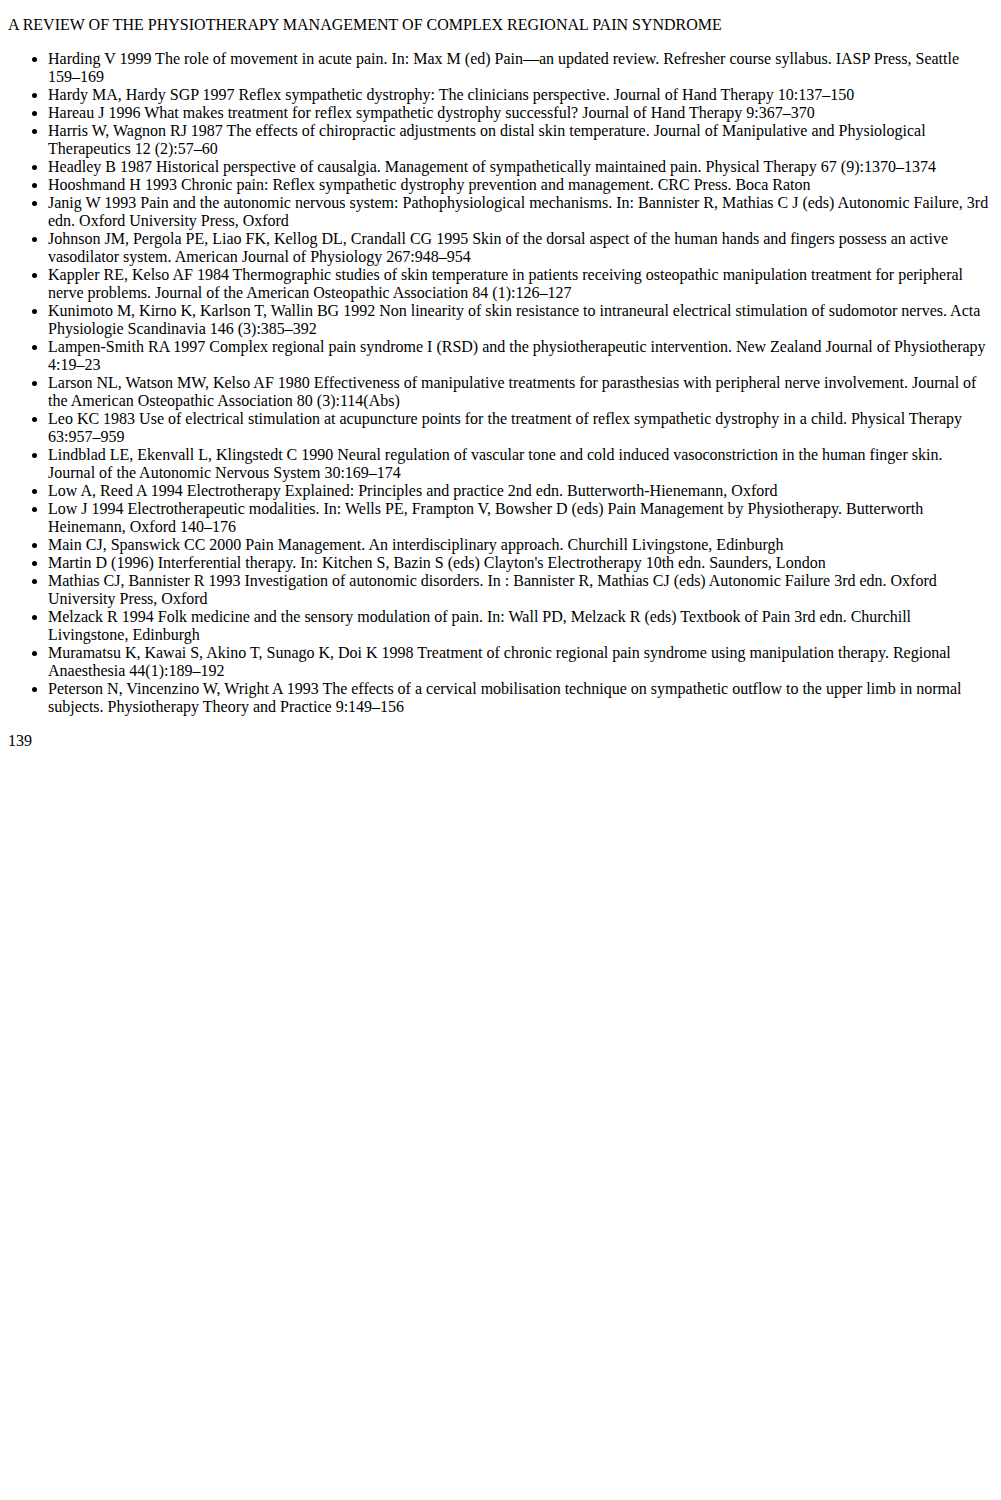A REVIEW OF THE PHYSIOTHERAPY MANAGEMENT OF COMPLEX REGIONAL PAIN SYNDROME
Harding V 1999 The role of movement in acute pain. In: Max M (ed) Pain—an updated review. Refresher course syllabus. IASP Press, Seattle 159–169
Hardy MA, Hardy SGP 1997 Reflex sympathetic dystrophy: The clinicians perspective. Journal of Hand Therapy 10:137–150
Hareau J 1996 What makes treatment for reflex sympathetic dystrophy successful? Journal of Hand Therapy 9:367–370
Harris W, Wagnon RJ 1987 The effects of chiropractic adjustments on distal skin temperature. Journal of Manipulative and Physiological Therapeutics 12 (2):57–60
Headley B 1987 Historical perspective of causalgia. Management of sympathetically maintained pain. Physical Therapy 67 (9):1370–1374
Hooshmand H 1993 Chronic pain: Reflex sympathetic dystrophy prevention and management. CRC Press. Boca Raton
Janig W 1993 Pain and the autonomic nervous system: Pathophysiological mechanisms. In: Bannister R, Mathias C J (eds) Autonomic Failure, 3rd edn. Oxford University Press, Oxford
Johnson JM, Pergola PE, Liao FK, Kellog DL, Crandall CG 1995 Skin of the dorsal aspect of the human hands and fingers possess an active vasodilator system. American Journal of Physiology 267:948–954
Kappler RE, Kelso AF 1984 Thermographic studies of skin temperature in patients receiving osteopathic manipulation treatment for peripheral nerve problems. Journal of the American Osteopathic Association 84 (1):126–127
Kunimoto M, Kirno K, Karlson T, Wallin BG 1992 Non linearity of skin resistance to intraneural electrical stimulation of sudomotor nerves. Acta Physiologie Scandinavia 146 (3):385–392
Lampen-Smith RA 1997 Complex regional pain syndrome I (RSD) and the physiotherapeutic intervention. New Zealand Journal of Physiotherapy 4:19–23
Larson NL, Watson MW, Kelso AF 1980 Effectiveness of manipulative treatments for parasthesias with peripheral nerve involvement. Journal of the American Osteopathic Association 80 (3):114(Abs)
Leo KC 1983 Use of electrical stimulation at acupuncture points for the treatment of reflex sympathetic dystrophy in a child. Physical Therapy 63:957–959
Lindblad LE, Ekenvall L, Klingstedt C 1990 Neural regulation of vascular tone and cold induced vasoconstriction in the human finger skin. Journal of the Autonomic Nervous System 30:169–174
Low A, Reed A 1994 Electrotherapy Explained: Principles and practice 2nd edn. Butterworth-Hienemann, Oxford
Low J 1994 Electrotherapeutic modalities. In: Wells PE, Frampton V, Bowsher D (eds) Pain Management by Physiotherapy. Butterworth Heinemann, Oxford 140–176
Main CJ, Spanswick CC 2000 Pain Management. An interdisciplinary approach. Churchill Livingstone, Edinburgh
Martin D (1996) Interferential therapy. In: Kitchen S, Bazin S (eds) Clayton's Electrotherapy 10th edn. Saunders, London
Mathias CJ, Bannister R 1993 Investigation of autonomic disorders. In : Bannister R, Mathias CJ (eds) Autonomic Failure 3rd edn. Oxford University Press, Oxford
Melzack R 1994 Folk medicine and the sensory modulation of pain. In: Wall PD, Melzack R (eds) Textbook of Pain 3rd edn. Churchill Livingstone, Edinburgh
Muramatsu K, Kawai S, Akino T, Sunago K, Doi K 1998 Treatment of chronic regional pain syndrome using manipulation therapy. Regional Anaesthesia 44(1):189–192
Peterson N, Vincenzino W, Wright A 1993 The effects of a cervical mobilisation technique on sympathetic outflow to the upper limb in normal subjects. Physiotherapy Theory and Practice 9:149–156
139